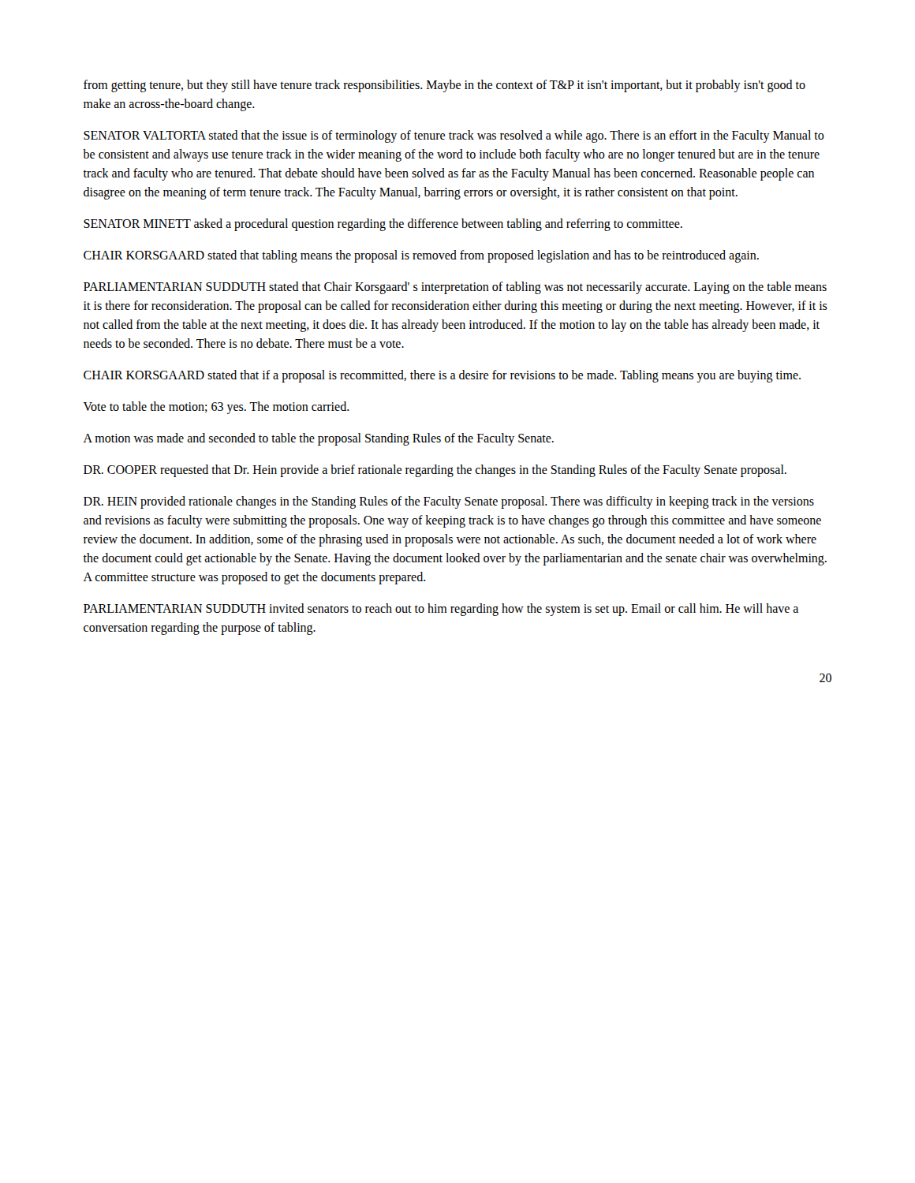from getting tenure, but they still have tenure track responsibilities. Maybe in the context of T&P it isn't important, but it probably isn't good to make an across-the-board change.
SENATOR VALTORTA stated that the issue is of terminology of tenure track was resolved a while ago. There is an effort in the Faculty Manual to be consistent and always use tenure track in the wider meaning of the word to include both faculty who are no longer tenured but are in the tenure track and faculty who are tenured. That debate should have been solved as far as the Faculty Manual has been concerned. Reasonable people can disagree on the meaning of term tenure track. The Faculty Manual, barring errors or oversight, it is rather consistent on that point.
SENATOR MINETT asked a procedural question regarding the difference between tabling and referring to committee.
CHAIR KORSGAARD stated that tabling means the proposal is removed from proposed legislation and has to be reintroduced again.
PARLIAMENTARIAN SUDDUTH stated that Chair Korsgaard' s interpretation of tabling was not necessarily accurate. Laying on the table means it is there for reconsideration. The proposal can be called for reconsideration either during this meeting or during the next meeting. However, if it is not called from the table at the next meeting, it does die. It has already been introduced. If the motion to lay on the table has already been made, it needs to be seconded. There is no debate. There must be a vote.
CHAIR KORSGAARD stated that if a proposal is recommitted, there is a desire for revisions to be made. Tabling means you are buying time.
Vote to table the motion; 63 yes. The motion carried.
A motion was made and seconded to table the proposal Standing Rules of the Faculty Senate.
DR. COOPER requested that Dr. Hein provide a brief rationale regarding the changes in the Standing Rules of the Faculty Senate proposal.
DR. HEIN provided rationale changes in the Standing Rules of the Faculty Senate proposal. There was difficulty in keeping track in the versions and revisions as faculty were submitting the proposals. One way of keeping track is to have changes go through this committee and have someone review the document. In addition, some of the phrasing used in proposals were not actionable. As such, the document needed a lot of work where the document could get actionable by the Senate. Having the document looked over by the parliamentarian and the senate chair was overwhelming. A committee structure was proposed to get the documents prepared.
PARLIAMENTARIAN SUDDUTH invited senators to reach out to him regarding how the system is set up. Email or call him. He will have a conversation regarding the purpose of tabling.
20